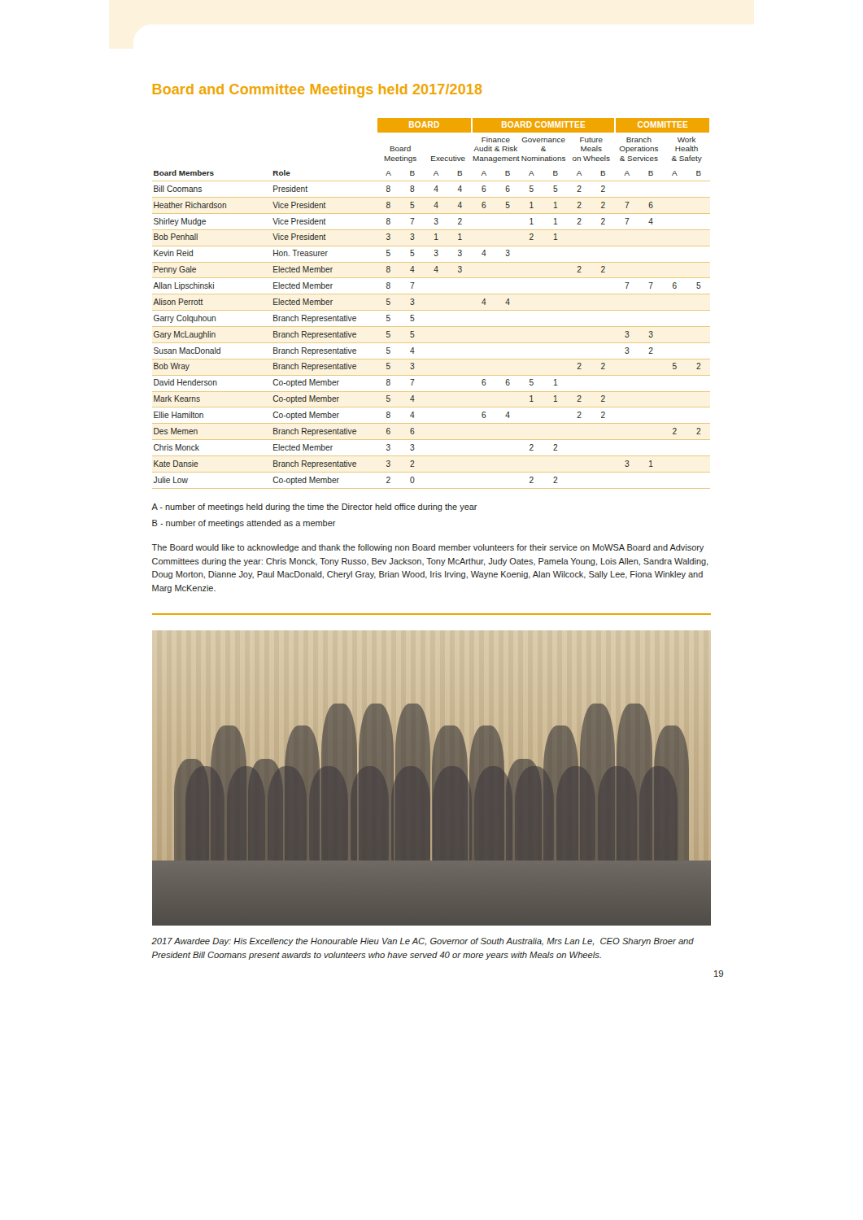Board and Committee Meetings held 2017/2018
| | BOARD | BOARD COMMITTEE | COMMITTEE |
| --- | --- | --- | --- |
| | | Board Meetings | Executive | Finance Audit & Risk Management | Governance & Nominations | Future Meals on Wheels | Branch Operations & Services | Work Health & Safety |
| Board Members | Role | A | B | A | B | A | B | A | B | A | B | A | B | A | B |
| Bill Coomans | President | 8 | 8 | 4 | 4 | 6 | 6 | 5 | 5 | 2 | 2 | | | | |
| Heather Richardson | Vice President | 8 | 5 | 4 | 4 | 6 | 5 | 1 | 1 | 2 | 2 | 7 | 6 | | |
| Shirley Mudge | Vice President | 8 | 7 | 3 | 2 | | | 1 | 1 | 2 | 2 | 7 | 4 | | |
| Bob Penhall | Vice President | 3 | 3 | 1 | 1 | | | 2 | 1 | | | | | | |
| Kevin Reid | Hon. Treasurer | 5 | 5 | 3 | 3 | 4 | 3 | | | | | | | | |
| Penny Gale | Elected Member | 8 | 4 | 4 | 3 | | | | | 2 | 2 | | | | |
| Allan Lipschinski | Elected Member | 8 | 7 | | | | | | | | | 7 | 7 | 6 | 5 |
| Alison Perrott | Elected Member | 5 | 3 | | | 4 | 4 | | | | | | | | |
| Garry Colquhoun | Branch Representative | 5 | 5 | | | | | | | | | | | | |
| Gary McLaughlin | Branch Representative | 5 | 5 | | | | | | | | | 3 | 3 | | |
| Susan MacDonald | Branch Representative | 5 | 4 | | | | | | | | | 3 | 2 | | |
| Bob Wray | Branch Representative | 5 | 3 | | | | | | | 2 | 2 | | | 5 | 2 |
| David Henderson | Co-opted Member | 8 | 7 | | | 6 | 6 | 5 | 1 | | | | | | |
| Mark Kearns | Co-opted Member | 5 | 4 | | | | | 1 | 1 | 2 | 2 | | | | |
| Ellie Hamilton | Co-opted Member | 8 | 4 | | | 6 | 4 | | | 2 | 2 | | | | |
| Des Memen | Branch Representative | 6 | 6 | | | | | | | | | | | 2 | 2 |
| Chris Monck | Elected Member | 3 | 3 | | | | | 2 | 2 | | | | | | |
| Kate Dansie | Branch Representative | 3 | 2 | | | | | | | | | 3 | 1 | | |
| Julie Low | Co-opted Member | 2 | 0 | | | | | 2 | 2 | | | | | | |
A - number of meetings held during the time the Director held office during the year
B - number of meetings attended as a member
The Board would like to acknowledge and thank the following non Board member volunteers for their service on MoWSA Board and Advisory Committees during the year: Chris Monck, Tony Russo, Bev Jackson, Tony McArthur, Judy Oates, Pamela Young, Lois Allen, Sandra Walding, Doug Morton, Dianne Joy, Paul MacDonald, Cheryl Gray, Brian Wood, Iris Irving, Wayne Koenig, Alan Wilcock, Sally Lee, Fiona Winkley and Marg McKenzie.
2017 Awardee Day: His Excellency the Honourable Hieu Van Le AC, Governor of South Australia, Mrs Lan Le, CEO Sharyn Broer and President Bill Coomans present awards to volunteers who have served 40 or more years with Meals on Wheels.
19